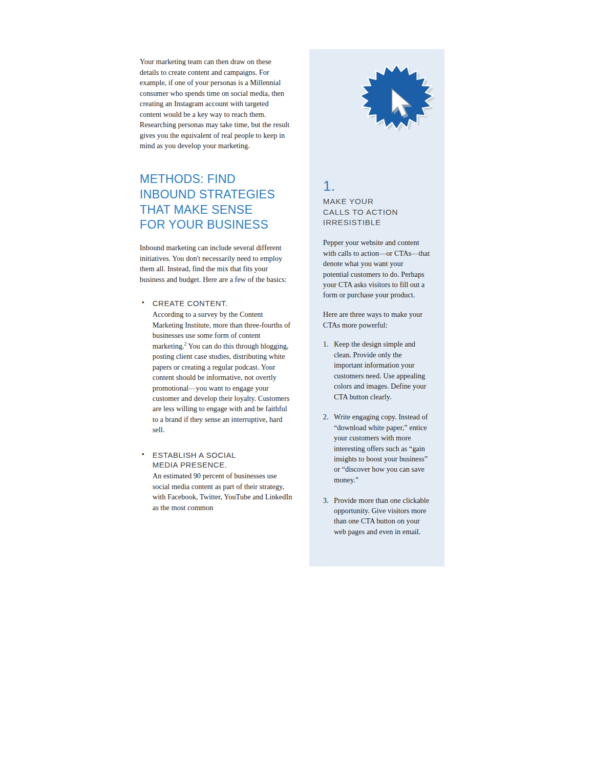Your marketing team can then draw on these details to create content and campaigns. For example, if one of your personas is a Millennial consumer who spends time on social media, then creating an Instagram account with targeted content would be a key way to reach them. Researching personas may take time, but the result gives you the equivalent of real people to keep in mind as you develop your marketing.
METHODS: FIND
INBOUND STRATEGIES
THAT MAKE SENSE
FOR YOUR BUSINESS
Inbound marketing can include several different initiatives. You don't necessarily need to employ them all. Instead, find the mix that fits your business and budget. Here are a few of the basics:
CREATE CONTENT. According to a survey by the Content Marketing Institute, more than three-fourths of businesses use some form of content marketing.2 You can do this through blogging, posting client case studies, distributing white papers or creating a regular podcast. Your content should be informative, not overtly promotional—you want to engage your customer and develop their loyalty. Customers are less willing to engage with and be faithful to a brand if they sense an interruptive, hard sell.
ESTABLISH A SOCIAL
MEDIA PRESENCE. An estimated 90 percent of businesses use social media content as part of their strategy, with Facebook, Twitter, YouTube and LinkedIn as the most common
1.
MAKE YOUR
CALLS TO ACTION
IRRESISTIBLE
Pepper your website and content with calls to action—or CTAs—that denote what you want your potential customers to do. Perhaps your CTA asks visitors to fill out a form or purchase your product.
Here are three ways to make your CTAs more powerful:
Keep the design simple and clean. Provide only the important information your customers need. Use appealing colors and images. Define your CTA button clearly.
Write engaging copy. Instead of “download white paper,” entice your customers with more interesting offers such as “gain insights to boost your business” or “discover how you can save money.”
Provide more than one clickable opportunity. Give visitors more than one CTA button on your web pages and even in email.